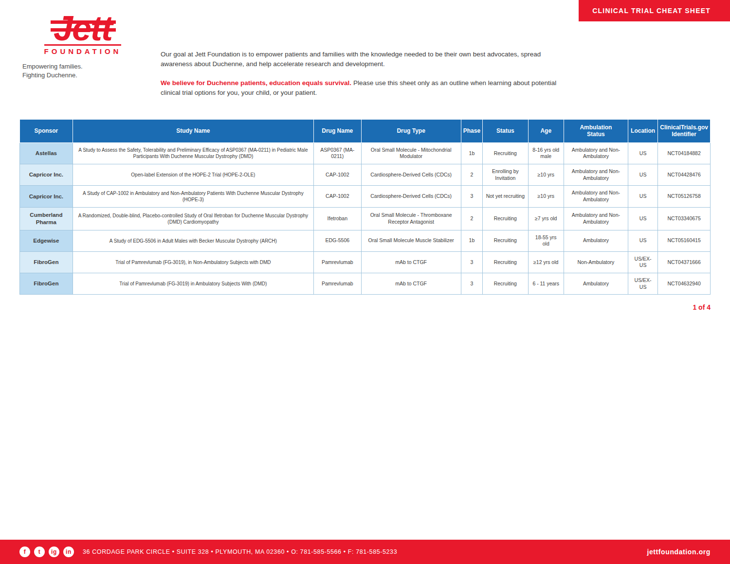Jett
FOUNDATION
Empowering families.
Fighting Duchenne.
CLINICAL TRIAL CHEAT SHEET
Our goal at Jett Foundation is to empower patients and families with the knowledge needed to be their own best advocates, spread awareness about Duchenne, and help accelerate research and development.
We believe for Duchenne patients, education equals survival. Please use this sheet only as an outline when learning about potential clinical trial options for you, your child, or your patient.
| Sponsor | Study Name | Drug Name | Drug Type | Phase | Status | Age | Ambulation Status | Location | ClinicalTrials.gov Identifier |
| --- | --- | --- | --- | --- | --- | --- | --- | --- | --- |
| Astellas | A Study to Assess the Safety, Tolerability and Preliminary Efficacy of ASP0367 (MA-0211) in Pediatric Male Participants With Duchenne Muscular Dystrophy (DMD) | ASP0367 (MA-0211) | Oral Small Molecule - Mitochondrial Modulator | 1b | Recruiting | 8-16 yrs old male | Ambulatory and Non-Ambulatory | US | NCT04184882 |
| Capricor Inc. | Open-label Extension of the HOPE-2 Trial (HOPE-2-OLE) | CAP-1002 | Cardiosphere-Derived Cells (CDCs) | 2 | Enrolling by Invitation | ≥10 yrs | Ambulatory and Non-Ambulatory | US | NCT04428476 |
| Capricor Inc. | A Study of CAP-1002 in Ambulatory and Non-Ambulatory Patients With Duchenne Muscular Dystrophy (HOPE-3) | CAP-1002 | Cardiosphere-Derived Cells (CDCs) | 3 | Not yet recruiting | ≥10 yrs | Ambulatory and Non-Ambulatory | US | NCT05126758 |
| Cumberland Pharma | A Randomized, Double-blind, Placebo-controlled Study of Oral Ifetroban for Duchenne Muscular Dystrophy (DMD) Cardiomyopathy | Ifetroban | Oral Small Molecule - Thromboxane Receptor Antagonist | 2 | Recruiting | ≥7 yrs old | Ambulatory and Non-Ambulatory | US | NCT03340675 |
| Edgewise | A Study of EDG-5506 in Adult Males with Becker Muscular Dystrophy (ARCH) | EDG-5506 | Oral Small Molecule Muscle Stabilizer | 1b | Recruiting | 18-55 yrs old | Ambulatory | US | NCT05160415 |
| FibroGen | Trial of Pamrevlumab (FG-3019), in Non-Ambulatory Subjects with DMD | Pamrevlumab | mAb to CTGF | 3 | Recruiting | ≥12 yrs old | Non-Ambulatory | US/EX-US | NCT04371666 |
| FibroGen | Trial of Pamrevlumab (FG-3019) in Ambulatory Subjects With (DMD) | Pamrevlumab | mAb to CTGF | 3 | Recruiting | 6 - 11 years | Ambulatory | US/EX-US | NCT04632940 |
1 of 4
ftig in
36 CORDAGE PARK CIRCLE • SUITE 328 • PLYMOUTH, MA 02360 • O: 781-585-5566 • F: 781-585-5233
jettfoundation.org